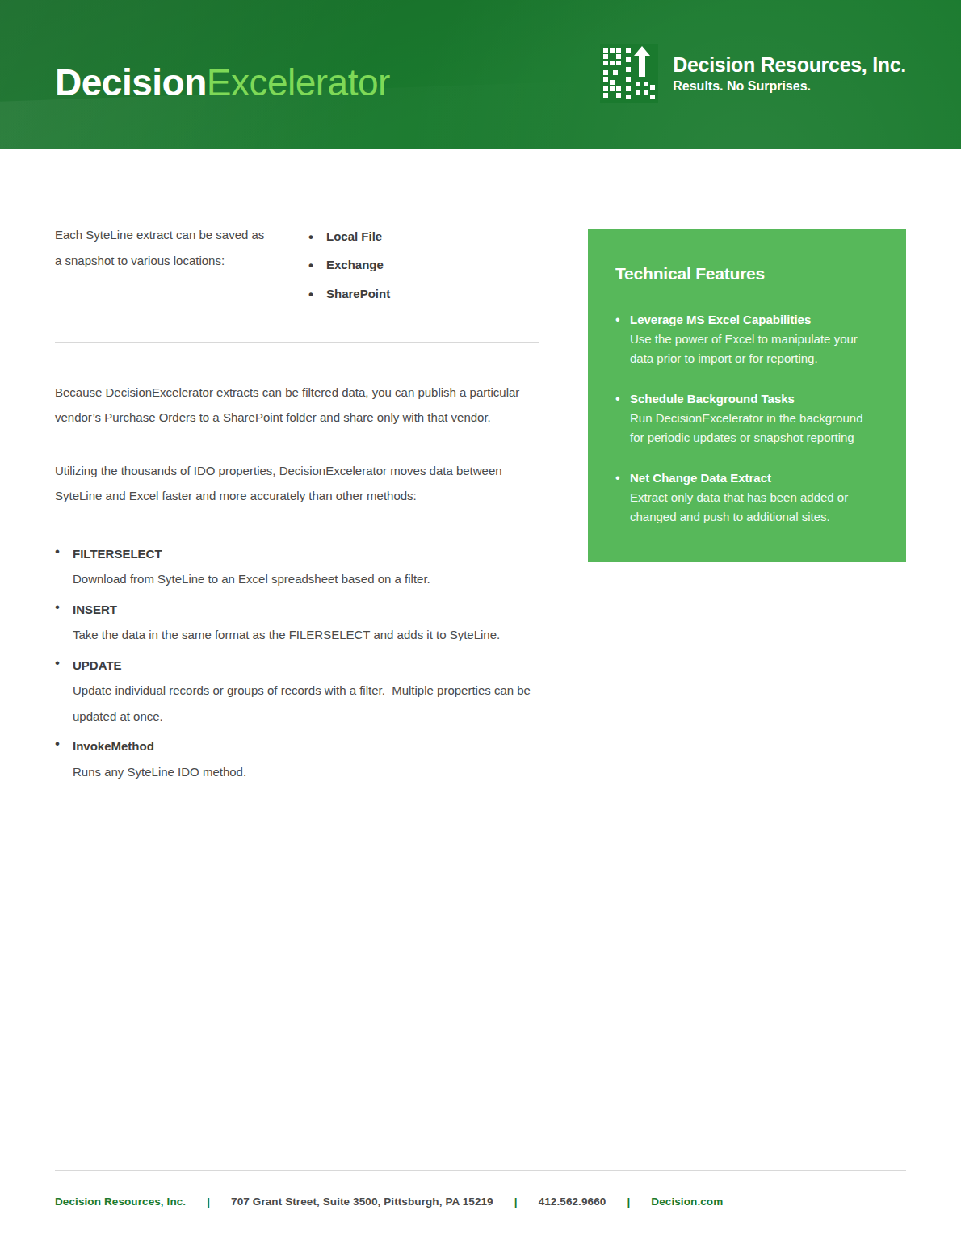DecisionExcelerator
Decision Resources, Inc.
Results. No Surprises.
Each SyteLine extract can be saved as a snapshot to various locations:
Local File
Exchange
SharePoint
Because DecisionExcelerator extracts can be filtered data, you can publish a particular vendor’s Purchase Orders to a SharePoint folder and share only with that vendor.
Utilizing the thousands of IDO properties, DecisionExcelerator moves data between SyteLine and Excel faster and more accurately than other methods:
FILTERSELECT Download from SyteLine to an Excel spreadsheet based on a filter.
INSERT Take the data in the same format as the FILERSELECT and adds it to SyteLine.
UPDATE Update individual records or groups of records with a filter. Multiple properties can be updated at once.
InvokeMethod Runs any SyteLine IDO method.
Technical Features
Leverage MS Excel Capabilities Use the power of Excel to manipulate your data prior to import or for reporting.
Schedule Background Tasks Run DecisionExcelerator in the background for periodic updates or snapshot reporting
Net Change Data Extract Extract only data that has been added or changed and push to additional sites.
Decision Resources, Inc. | 707 Grant Street, Suite 3500, Pittsburgh, PA 15219 | 412.562.9660 | Decision.com